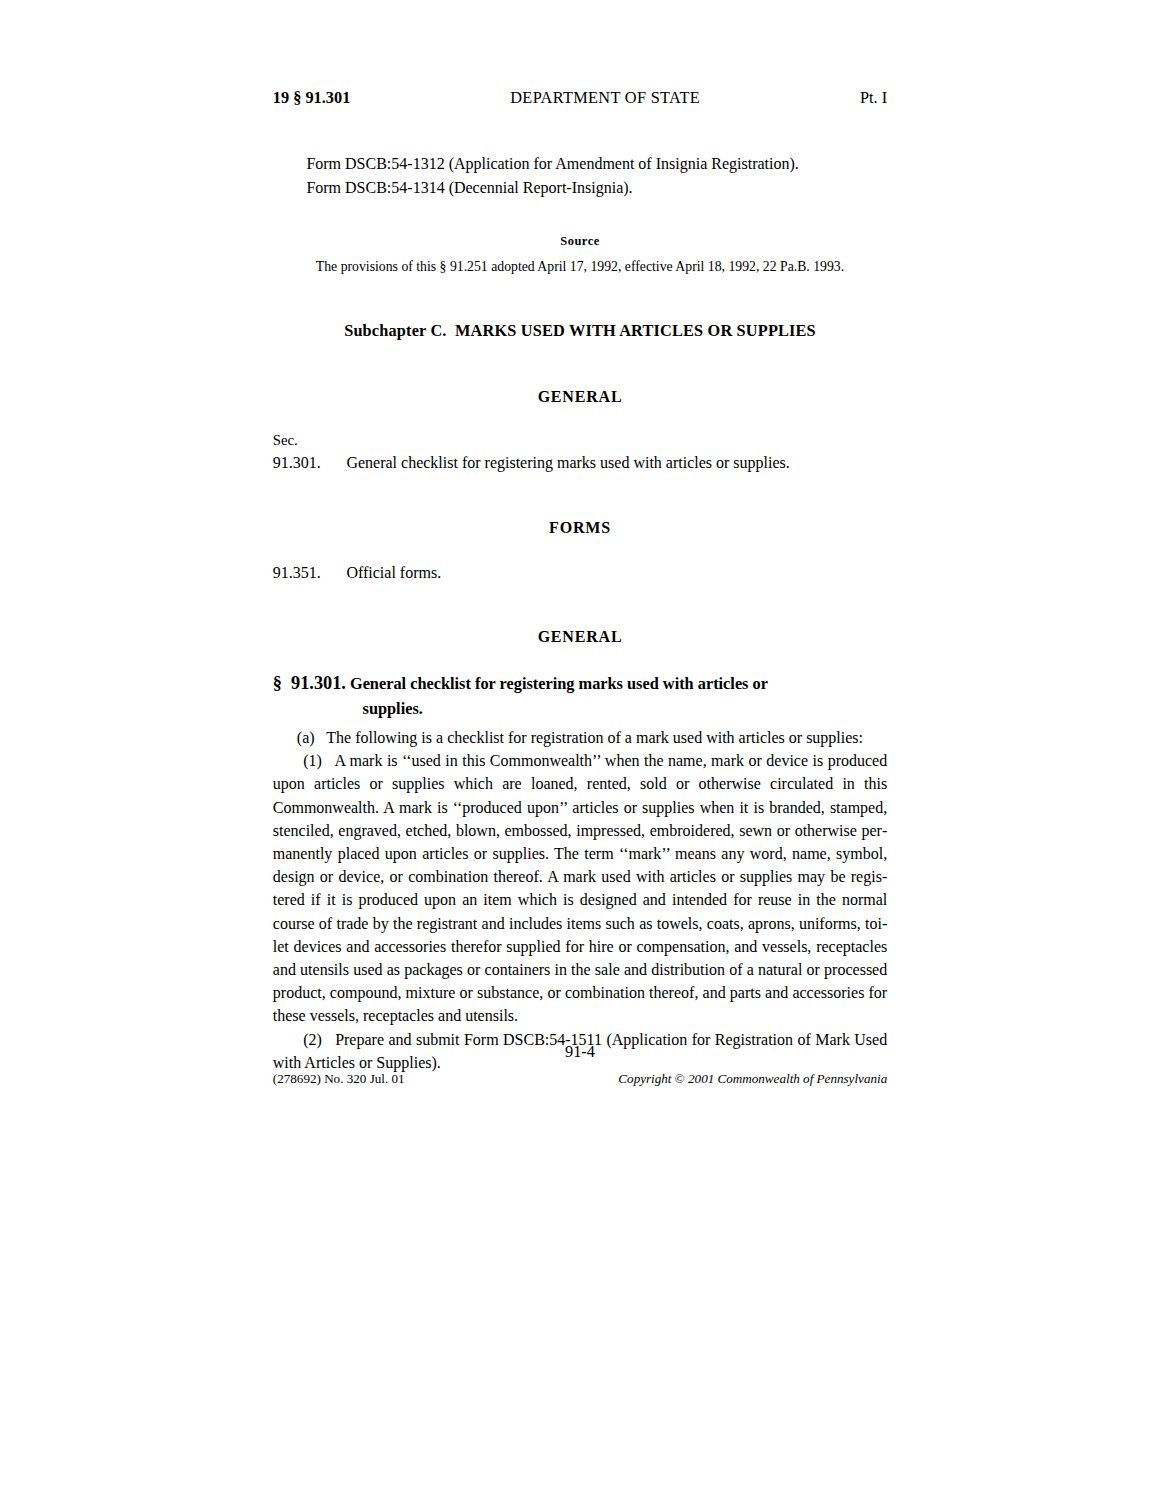19 § 91.301
DEPARTMENT OF STATE
Pt. I
Form DSCB:54-1312 (Application for Amendment of Insignia Registration).
Form DSCB:54-1314 (Decennial Report-Insignia).
Source
The provisions of this § 91.251 adopted April 17, 1992, effective April 18, 1992, 22 Pa.B. 1993.
Subchapter C. MARKS USED WITH ARTICLES OR SUPPLIES
GENERAL
Sec.
91.301.
General checklist for registering marks used with articles or supplies.
FORMS
91.351.
Official forms.
GENERAL
§ 91.301. General checklist for registering marks used with articles or supplies.
(a) The following is a checklist for registration of a mark used with articles or supplies:
(1) A mark is ‘‘used in this Commonwealth’’ when the name, mark or device is produced upon articles or supplies which are loaned, rented, sold or otherwise circulated in this Commonwealth. A mark is ‘‘produced upon’’ articles or supplies when it is branded, stamped, stenciled, engraved, etched, blown, embossed, impressed, embroidered, sewn or otherwise permanently placed upon articles or supplies. The term ‘‘mark’’ means any word, name, symbol, design or device, or combination thereof. A mark used with articles or supplies may be registered if it is produced upon an item which is designed and intended for reuse in the normal course of trade by the registrant and includes items such as towels, coats, aprons, uniforms, toilet devices and accessories therefor supplied for hire or compensation, and vessels, receptacles and utensils used as packages or containers in the sale and distribution of a natural or processed product, compound, mixture or substance, or combination thereof, and parts and accessories for these vessels, receptacles and utensils.
(2) Prepare and submit Form DSCB:54-1511 (Application for Registration of Mark Used with Articles or Supplies).
91-4
(278692) No. 320 Jul. 01
Copyright © 2001 Commonwealth of Pennsylvania